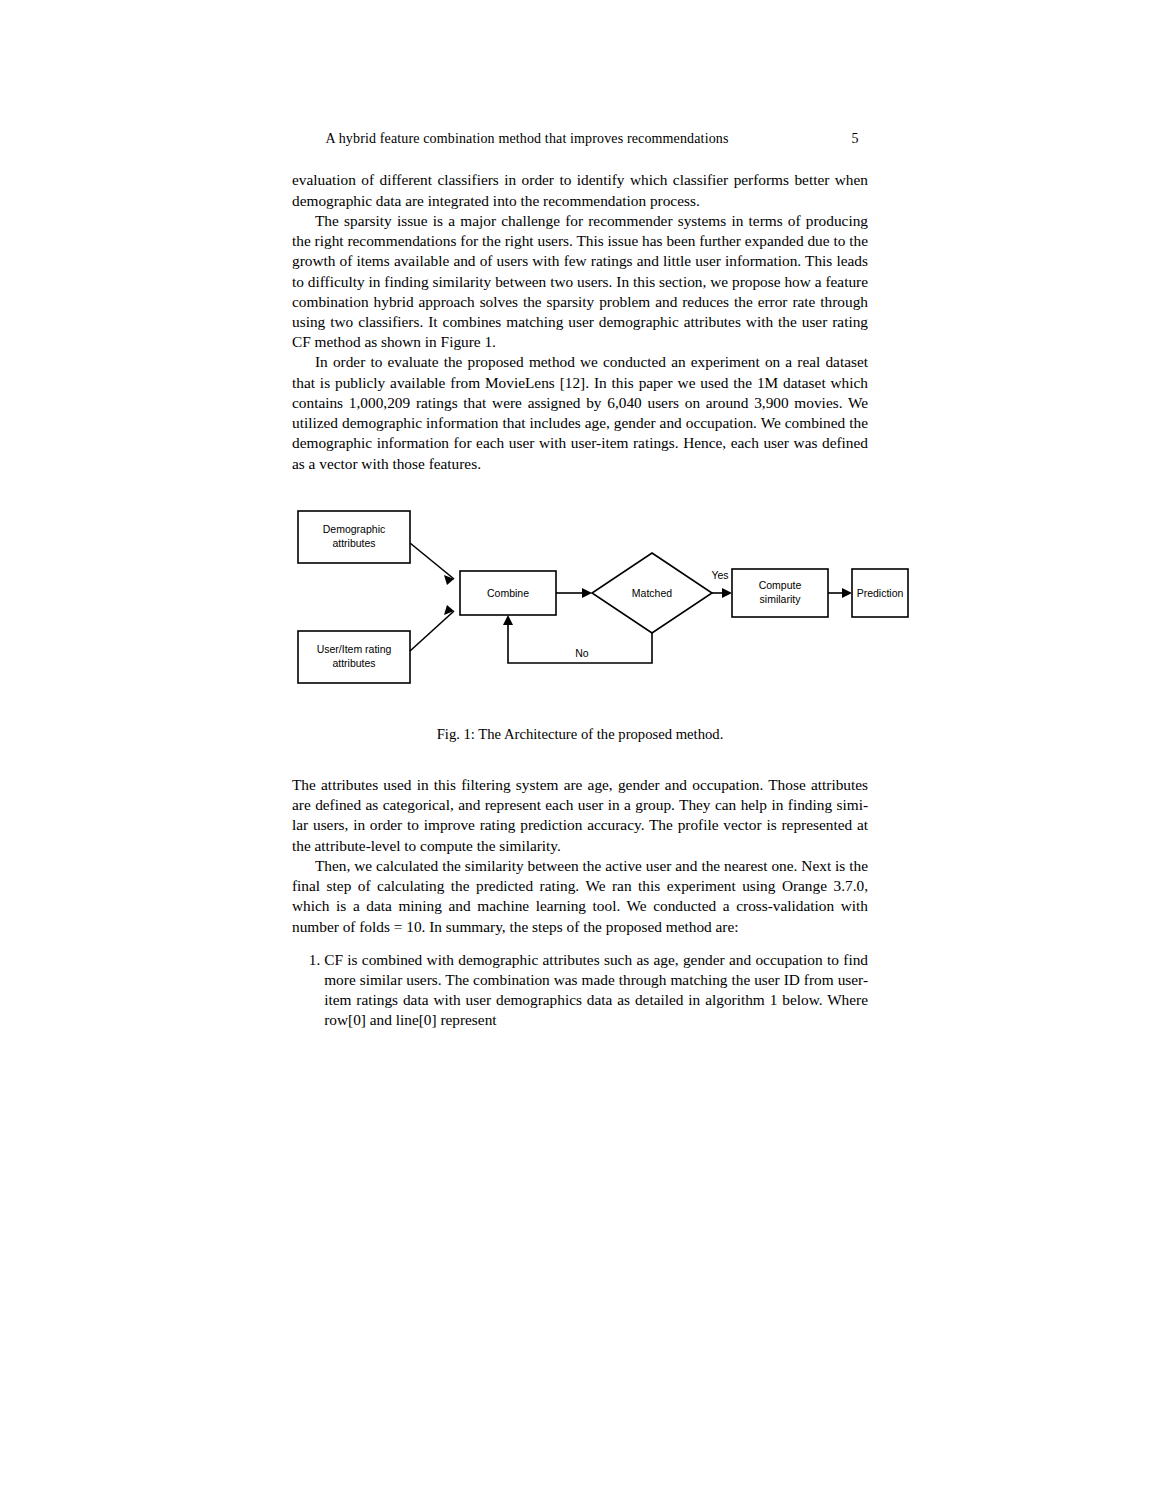A hybrid feature combination method that improves recommendations 5
evaluation of different classifiers in order to identify which classifier performs better when demographic data are integrated into the recommendation process.
The sparsity issue is a major challenge for recommender systems in terms of producing the right recommendations for the right users. This issue has been further expanded due to the growth of items available and of users with few ratings and little user information. This leads to difficulty in finding similarity between two users. In this section, we propose how a feature combination hybrid approach solves the sparsity problem and reduces the error rate through using two classifiers. It combines matching user demographic attributes with the user rating CF method as shown in Figure 1.
In order to evaluate the proposed method we conducted an experiment on a real dataset that is publicly available from MovieLens [12]. In this paper we used the 1M dataset which contains 1,000,209 ratings that were assigned by 6,040 users on around 3,900 movies. We utilized demographic information that includes age, gender and occupation. We combined the demographic information for each user with user-item ratings. Hence, each user was defined as a vector with those features.
Demographic attributes User/Item rating attributes Combine Matched Compute similarity Prediction Yes No
Fig. 1: The Architecture of the proposed method.
The attributes used in this filtering system are age, gender and occupation. Those attributes are defined as categorical, and represent each user in a group. They can help in finding similar users, in order to improve rating prediction accuracy. The profile vector is represented at the attribute-level to compute the similarity.
Then, we calculated the similarity between the active user and the nearest one. Next is the final step of calculating the predicted rating. We ran this experiment using Orange 3.7.0, which is a data mining and machine learning tool. We conducted a cross-validation with number of folds = 10. In summary, the steps of the proposed method are:
CF is combined with demographic attributes such as age, gender and occupation to find more similar users. The combination was made through matching the user ID from user-item ratings data with user demographics data as detailed in algorithm 1 below. Where row[0] and line[0] represent